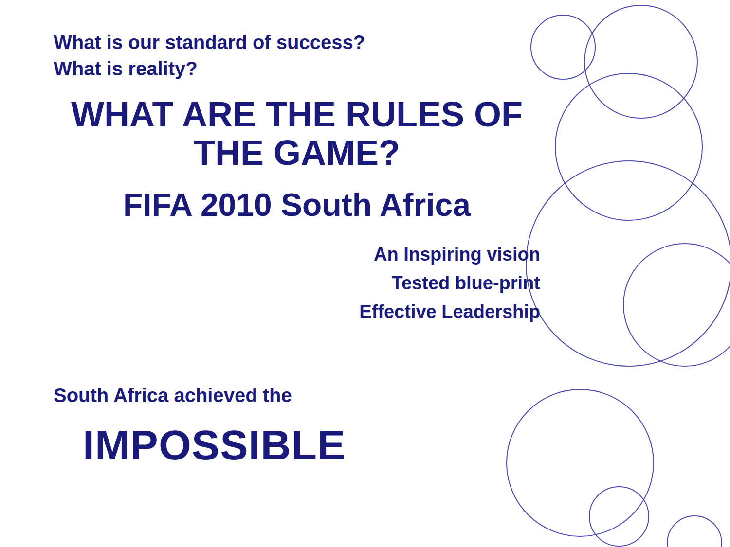What is our standard of success?
What is reality?
WHAT ARE THE RULES OF THE GAME?
FIFA 2010 South Africa
An Inspiring vision
Tested blue-print
Effective Leadership
South Africa achieved the
IMPOSSIBLE